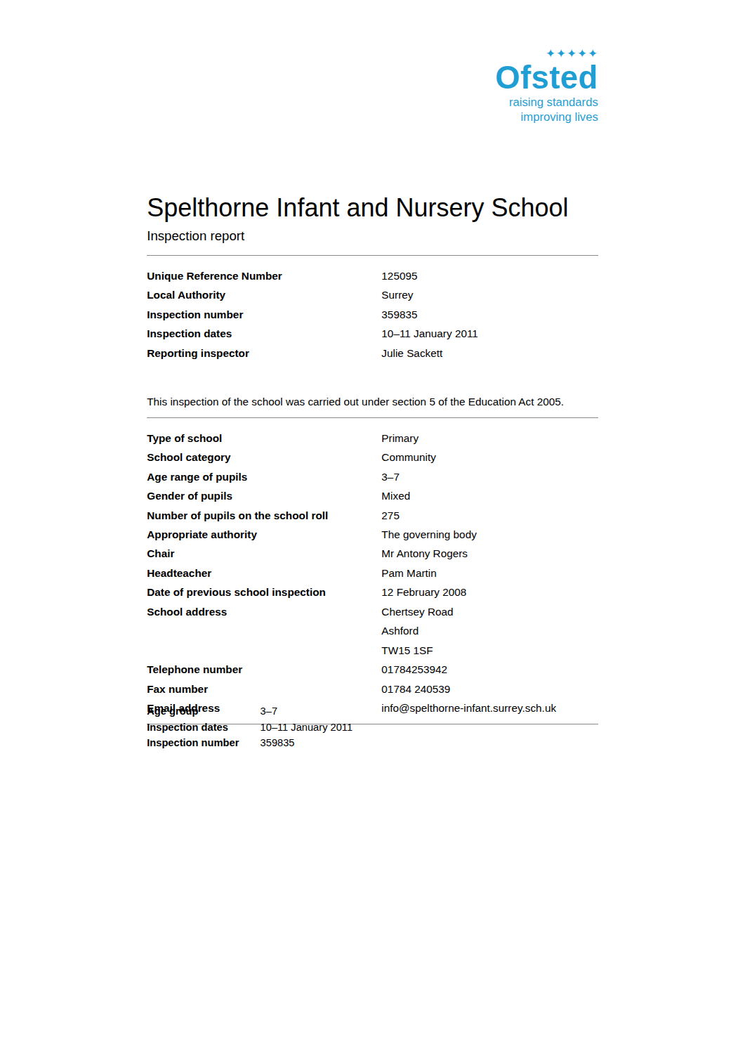✦✦✦✦✦
Ofsted
raising standards
improving lives
Spelthorne Infant and Nursery School
Inspection report
| Unique Reference Number | 125095 |
| Local Authority | Surrey |
| Inspection number | 359835 |
| Inspection dates | 10–11 January 2011 |
| Reporting inspector | Julie Sackett |
This inspection of the school was carried out under section 5 of the Education Act 2005.
| Type of school | Primary |
| School category | Community |
| Age range of pupils | 3–7 |
| Gender of pupils | Mixed |
| Number of pupils on the school roll | 275 |
| Appropriate authority | The governing body |
| Chair | Mr Antony Rogers |
| Headteacher | Pam Martin |
| Date of previous school inspection | 12 February 2008 |
| School address | Chertsey Road |
| | Ashford |
| | TW15 1SF |
| Telephone number | 01784253942 |
| Fax number | 01784 240539 |
| Email address | info@spelthorne-infant.surrey.sch.uk |
| Age group | 3–7 |
| Inspection dates | 10–11 January 2011 |
| Inspection number | 359835 |